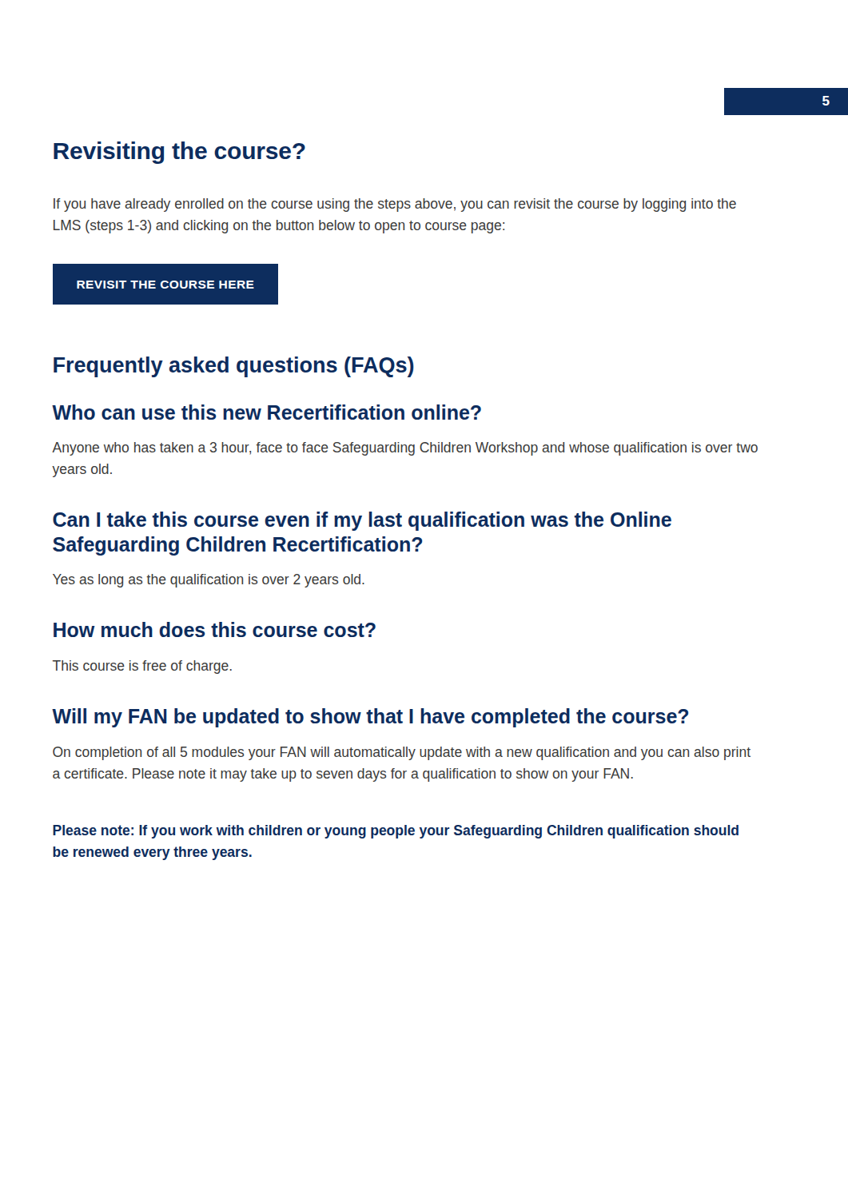5
Revisiting the course?
If you have already enrolled on the course using the steps above, you can revisit the course by logging into the LMS (steps 1-3) and clicking on the button below to open to course page:
REVISIT THE COURSE HERE
Frequently asked questions (FAQs)
Who can use this new Recertification online?
Anyone who has taken a 3 hour, face to face Safeguarding Children Workshop and whose qualification is over two years old.
Can I take this course even if my last qualification was the Online Safeguarding Children Recertification?
Yes as long as the qualification is over 2 years old.
How much does this course cost?
This course is free of charge.
Will my FAN be updated to show that I have completed the course?
On completion of all 5 modules your FAN will automatically update with a new qualification and you can also print a certificate. Please note it may take up to seven days for a qualification to show on your FAN.
Please note: If you work with children or young people your Safeguarding Children qualification should be renewed every three years.